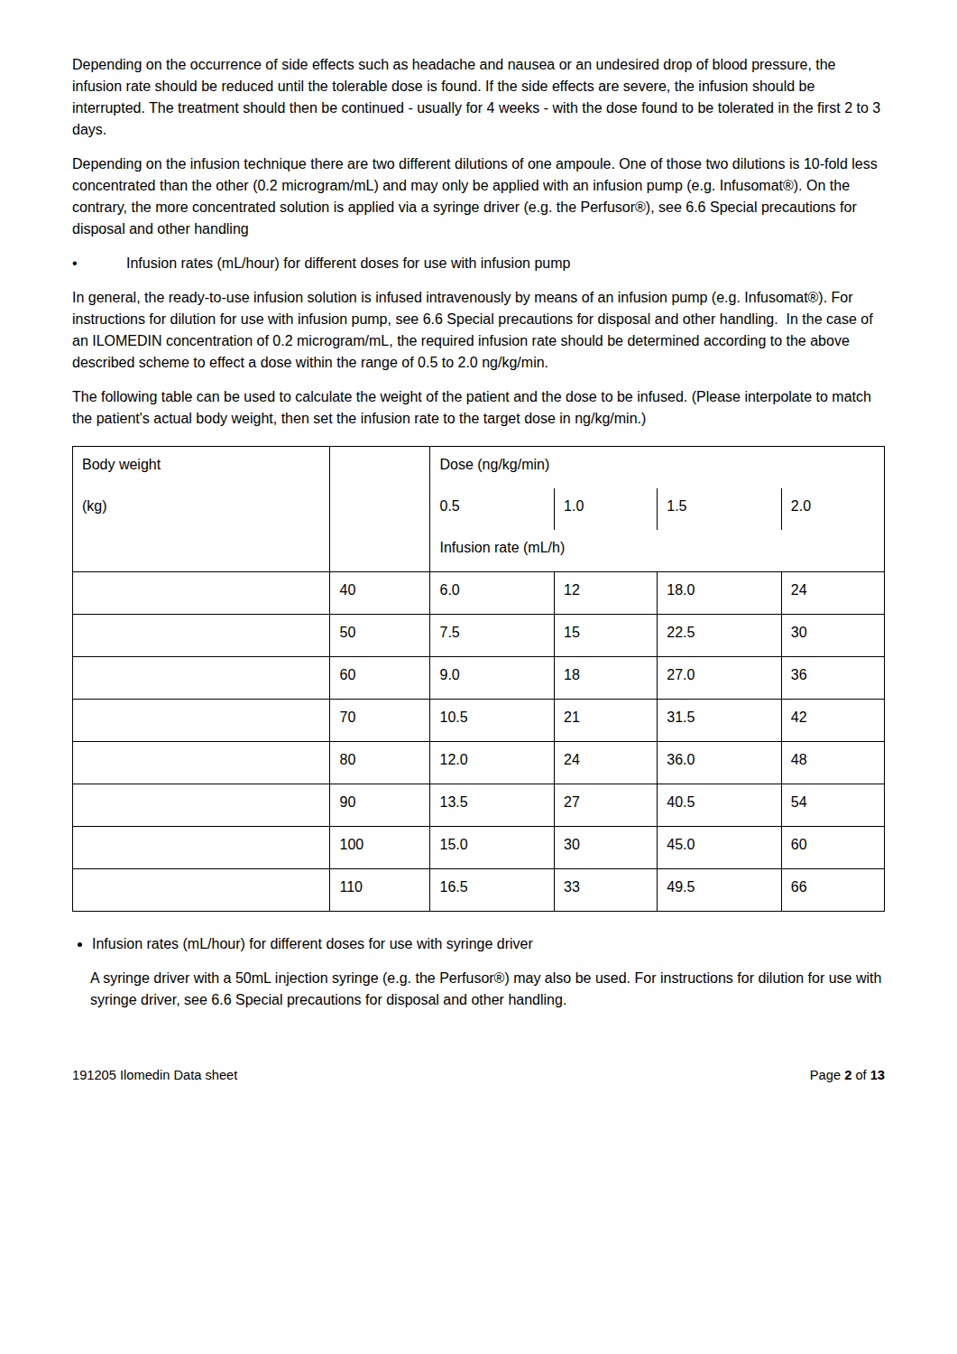Depending on the occurrence of side effects such as headache and nausea or an undesired drop of blood pressure, the infusion rate should be reduced until the tolerable dose is found. If the side effects are severe, the infusion should be interrupted. The treatment should then be continued - usually for 4 weeks - with the dose found to be tolerated in the first 2 to 3 days.
Depending on the infusion technique there are two different dilutions of one ampoule. One of those two dilutions is 10-fold less concentrated than the other (0.2 microgram/mL) and may only be applied with an infusion pump (e.g. Infusomat®). On the contrary, the more concentrated solution is applied via a syringe driver (e.g. the Perfusor®), see 6.6 Special precautions for disposal and other handling
•Infusion rates (mL/hour) for different doses for use with infusion pump
In general, the ready-to-use infusion solution is infused intravenously by means of an infusion pump (e.g. Infusomat®). For instructions for dilution for use with infusion pump, see 6.6 Special precautions for disposal and other handling. In the case of an ILOMEDIN concentration of 0.2 microgram/mL, the required infusion rate should be determined according to the above described scheme to effect a dose within the range of 0.5 to 2.0 ng/kg/min.
The following table can be used to calculate the weight of the patient and the dose to be infused. (Please interpolate to match the patient's actual body weight, then set the infusion rate to the target dose in ng/kg/min.)
| Body weight | | Dose (ng/kg/min) |
| (kg) | | 0.5 | 1.0 | 1.5 | 2.0 |
| | | Infusion rate (mL/h) |
| | 40 | 6.0 | 12 | 18.0 | 24 |
| | 50 | 7.5 | 15 | 22.5 | 30 |
| | 60 | 9.0 | 18 | 27.0 | 36 |
| | 70 | 10.5 | 21 | 31.5 | 42 |
| | 80 | 12.0 | 24 | 36.0 | 48 |
| | 90 | 13.5 | 27 | 40.5 | 54 |
| | 100 | 15.0 | 30 | 45.0 | 60 |
| | 110 | 16.5 | 33 | 49.5 | 66 |
Infusion rates (mL/hour) for different doses for use with syringe driver
A syringe driver with a 50mL injection syringe (e.g. the Perfusor®) may also be used. For instructions for dilution for use with syringe driver, see 6.6 Special precautions for disposal and other handling.
191205 Ilomedin Data sheet
Page 2 of 13